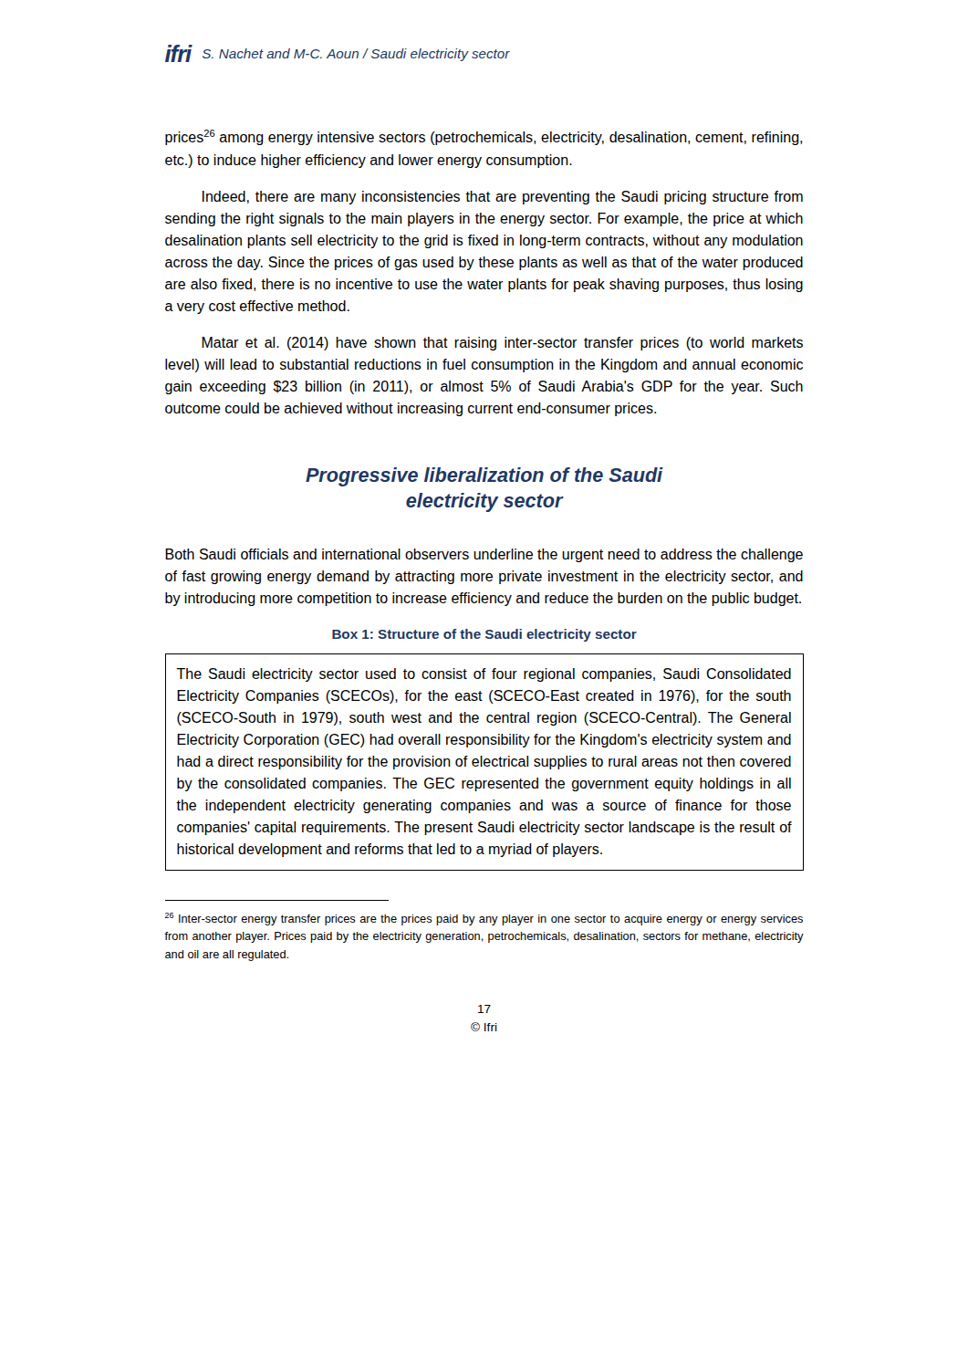ifri S. Nachet and M-C. Aoun / Saudi electricity sector
prices26 among energy intensive sectors (petrochemicals, electricity, desalination, cement, refining, etc.) to induce higher efficiency and lower energy consumption.
Indeed, there are many inconsistencies that are preventing the Saudi pricing structure from sending the right signals to the main players in the energy sector. For example, the price at which desalination plants sell electricity to the grid is fixed in long-term contracts, without any modulation across the day. Since the prices of gas used by these plants as well as that of the water produced are also fixed, there is no incentive to use the water plants for peak shaving purposes, thus losing a very cost effective method.
Matar et al. (2014) have shown that raising inter-sector transfer prices (to world markets level) will lead to substantial reductions in fuel consumption in the Kingdom and annual economic gain exceeding $23 billion (in 2011), or almost 5% of Saudi Arabia's GDP for the year. Such outcome could be achieved without increasing current end-consumer prices.
Progressive liberalization of the Saudi
electricity sector
Both Saudi officials and international observers underline the urgent need to address the challenge of fast growing energy demand by attracting more private investment in the electricity sector, and by introducing more competition to increase efficiency and reduce the burden on the public budget.
Box 1: Structure of the Saudi electricity sector
The Saudi electricity sector used to consist of four regional companies, Saudi Consolidated Electricity Companies (SCECOs), for the east (SCECO-East created in 1976), for the south (SCECO-South in 1979), south west and the central region (SCECO-Central). The General Electricity Corporation (GEC) had overall responsibility for the Kingdom's electricity system and had a direct responsibility for the provision of electrical supplies to rural areas not then covered by the consolidated companies. The GEC represented the government equity holdings in all the independent electricity generating companies and was a source of finance for those companies' capital requirements. The present Saudi electricity sector landscape is the result of historical development and reforms that led to a myriad of players.
26 Inter-sector energy transfer prices are the prices paid by any player in one sector to acquire energy or energy services from another player. Prices paid by the electricity generation, petrochemicals, desalination, sectors for methane, electricity and oil are all regulated.
17
© Ifri